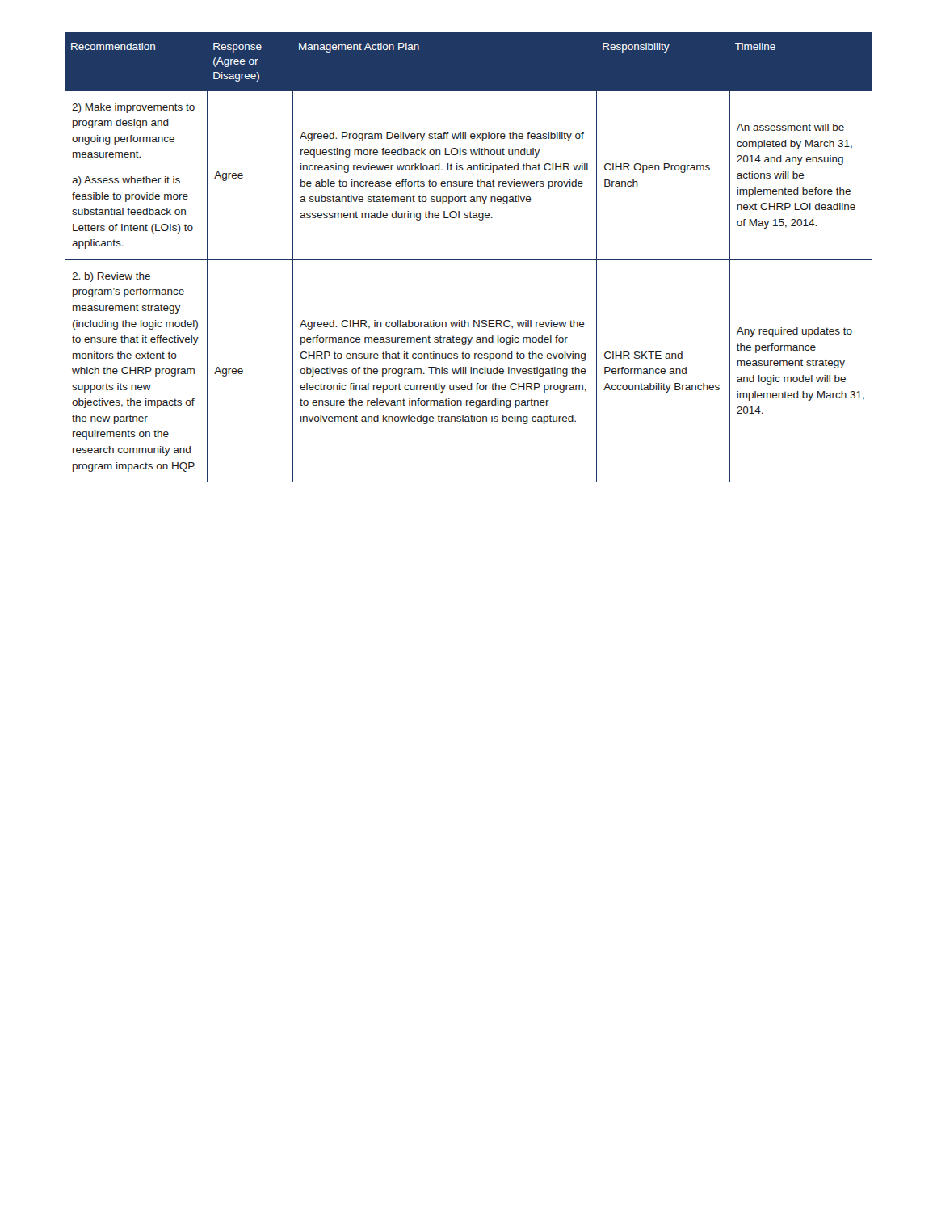| Recommendation | Response (Agree or Disagree) | Management Action Plan | Responsibility | Timeline |
| --- | --- | --- | --- | --- |
| 2) Make improvements to program design and ongoing performance measurement. a) Assess whether it is feasible to provide more substantial feedback on Letters of Intent (LOIs) to applicants. | Agree | Agreed. Program Delivery staff will explore the feasibility of requesting more feedback on LOIs without unduly increasing reviewer workload. It is anticipated that CIHR will be able to increase efforts to ensure that reviewers provide a substantive statement to support any negative assessment made during the LOI stage. | CIHR Open Programs Branch | An assessment will be completed by March 31, 2014 and any ensuing actions will be implemented before the next CHRP LOI deadline of May 15, 2014. |
| 2. b) Review the program’s performance measurement strategy (including the logic model) to ensure that it effectively monitors the extent to which the CHRP program supports its new objectives, the impacts of the new partner requirements on the research community and program impacts on HQP. | Agree | Agreed. CIHR, in collaboration with NSERC, will review the performance measurement strategy and logic model for CHRP to ensure that it continues to respond to the evolving objectives of the program. This will include investigating the electronic final report currently used for the CHRP program, to ensure the relevant information regarding partner involvement and knowledge translation is being captured. | CIHR SKTE and Performance and Accountability Branches | Any required updates to the performance measurement strategy and logic model will be implemented by March 31, 2014. |